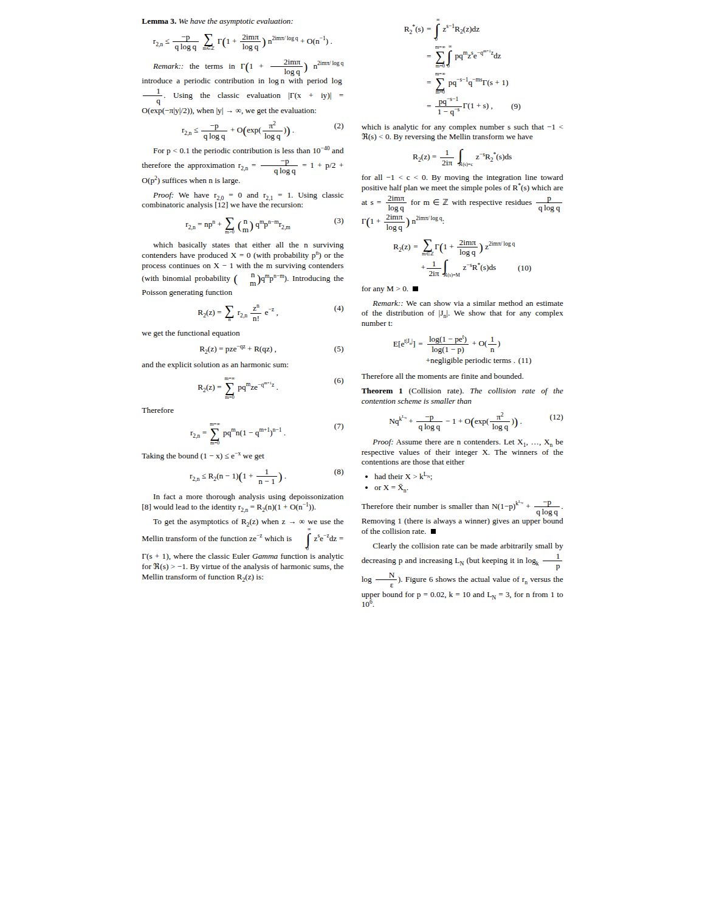Lemma 3. We have the asymptotic evaluation:
r2,n ≤ −p q log q ∑m∈ℤ Γ(1 + 2imπ log q) n2imπ/ log q + O(n−1) .
Remark:: the terms in Γ(1 + 2imπ log q) n2imπ/ log q introduce a periodic contribution in log n with period log 1 q. Using the classic evaluation |Γ(x + iy)| = O(exp(−π|y|/2)), when |y| → ∞, we get the evaluation:
r2,n ≤ −p q log q + O(exp(π2 log q)) . (2)
For p < 0.1 the periodic contribution is less than 10−40 and therefore the approximation r2,n = −p q log q = 1 + p/2 + O(p2) suffices when n is large.
Proof: We have r2,0 = 0 and r2,1 = 1. Using classic combinatoric analysis [12] we have the recursion:
r2,n = npn + ∑m>0 (nm) qmpn−mr2,m (3)
which basically states that either all the n surviving contenders have produced X = 0 (with probability pn) or the process continues on X − 1 with the m surviving contenders (with binomial probability (nm) qmpn−m). Introducing the Poisson generating function
R2(z) = ∑n r2,n zn n! e−z , (4)
we get the functional equation
R2(z) = pze−qz + R(qz) , (5)
and the explicit solution as an harmonic sum:
R2(z) = m=∞∑m=0 pqmze−qm+1z . (6)
Therefore
r2,n = m=∞∑m=0 pqmn(1 − qm+1)n−1 . (7)
Taking the bound (1 − x) ≤ e−x we get
r2,n ≤ R2(n − 1)(1 + 1 n − 1) . (8)
In fact a more thorough analysis using depoissonization [8] would lead to the identity r2,n = R2(n)(1 + O(n−1)).
To get the asymptotics of R2(z) when z → ∞ we use the Mellin transform of the function ze−z which is ∞∫0 zse−zdz = Γ(s + 1), where the classic Euler Gamma function is analytic for ℜ(s) > −1. By virtue of the analysis of harmonic sums, the Mellin transform of function R2(z) is:
| R 2 * (s) | = | ∞ ∫ 0 z s−1 R 2 (z)dz | |
| | = | m=∞ ∑ m=0 ∞ ∫ 0 pq m z s e −q m+1 z dz | |
| | = | m=∞ ∑ m=0 pq −s−1 q −ms Γ(s + 1) | |
| | = | pq −s−1 1 − q −s Γ(1 + s) , | (9) |
which is analytic for any complex number s such that −1 < ℜ(s) < 0. By reversing the Mellin transform we have
R2(z) = 12iπ ∫ℜ(s)=c z−sR2*(s)ds
for all −1 < c < 0. By moving the integration line toward positive half plan we meet the simple poles of R*(s) which are at s = 2imπ log q for m ∈ ℤ with respective residues pq log q Γ(1 + 2imπ log q) n2imπ/ log q:
| R 2 (z) | = | ∑ m∈ℤ Γ ( 1 + 2imπ log q ) z 2imπ/ log q | |
| | | + 1 2iπ ∫ ℜ(s)=M z −s R * (s)ds | (10) |
for any M > 0.
Remark:: We can show via a similar method an estimate of the distribution of |Jn|. We show that for any complex number t:
| E[e t/J n / ] | = | log(1 − pe t ) log(1 − p) + O( 1 n ) | |
| | | +negligible periodic terms . | (11) |
Therefore all the moments are finite and bounded.
Theorem 1 (Collision rate). The collision rate of the contention scheme is smaller than
NqkLN + −p q log q − 1 + O(exp(π2 log q)) . (12)
Proof: Assume there are n contenders. Let X1, …, Xn be respective values of their integer X. The winners of the contentions are those that either
had their X > kLN;
or X = X̄n.
Therefore their number is smaller than N(1−p)kLN + −p q log q. Removing 1 (there is always a winner) gives an upper bound of the collision rate.
Clearly the collision rate can be made arbitrarily small by decreasing p and increasing LN (but keeping it in logk 1 p log Nε). Figure 6 shows the actual value of rn versus the upper bound for p = 0.02, k = 10 and LN = 3, for n from 1 to 106.